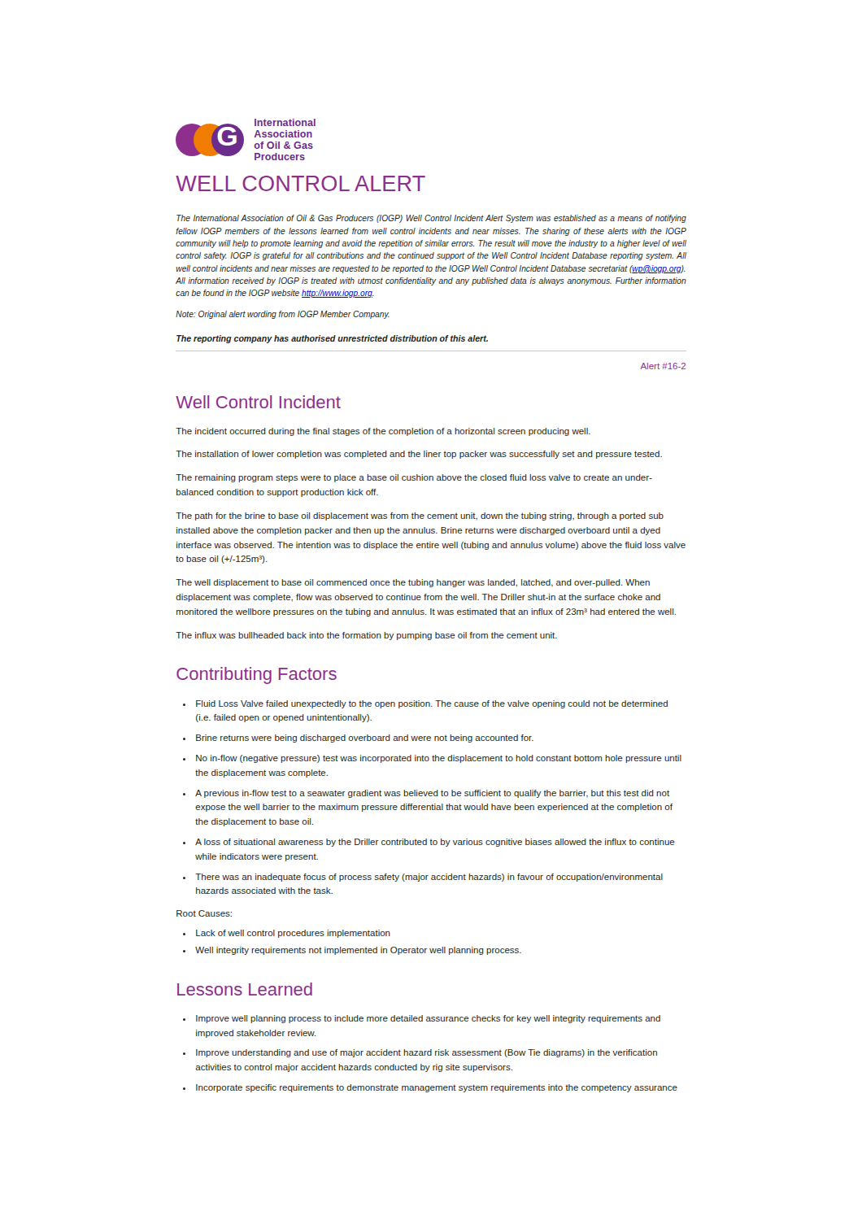G
International
Association
of Oil & Gas
Producers
WELL CONTROL ALERT
The International Association of Oil & Gas Producers (IOGP) Well Control Incident Alert System was established as a means of notifying fellow IOGP members of the lessons learned from well control incidents and near misses. The sharing of these alerts with the IOGP community will help to promote learning and avoid the repetition of similar errors. The result will move the industry to a higher level of well control safety. IOGP is grateful for all contributions and the continued support of the Well Control Incident Database reporting system. All well control incidents and near misses are requested to be reported to the IOGP Well Control Incident Database secretariat (wp@iogp.org). All information received by IOGP is treated with utmost confidentiality and any published data is always anonymous. Further information can be found in the IOGP website http://www.iogp.org.
Note: Original alert wording from IOGP Member Company.
The reporting company has authorised unrestricted distribution of this alert.
Alert #16-2
Well Control Incident
The incident occurred during the final stages of the completion of a horizontal screen producing well.
The installation of lower completion was completed and the liner top packer was successfully set and pressure tested.
The remaining program steps were to place a base oil cushion above the closed fluid loss valve to create an under-balanced condition to support production kick off.
The path for the brine to base oil displacement was from the cement unit, down the tubing string, through a ported sub installed above the completion packer and then up the annulus. Brine returns were discharged overboard until a dyed interface was observed. The intention was to displace the entire well (tubing and annulus volume) above the fluid loss valve to base oil (+/-125m³).
The well displacement to base oil commenced once the tubing hanger was landed, latched, and over-pulled. When displacement was complete, flow was observed to continue from the well. The Driller shut-in at the surface choke and monitored the wellbore pressures on the tubing and annulus. It was estimated that an influx of 23m³ had entered the well.
The influx was bullheaded back into the formation by pumping base oil from the cement unit.
Contributing Factors
Fluid Loss Valve failed unexpectedly to the open position. The cause of the valve opening could not be determined (i.e. failed open or opened unintentionally).
Brine returns were being discharged overboard and were not being accounted for.
No in-flow (negative pressure) test was incorporated into the displacement to hold constant bottom hole pressure until the displacement was complete.
A previous in-flow test to a seawater gradient was believed to be sufficient to qualify the barrier, but this test did not expose the well barrier to the maximum pressure differential that would have been experienced at the completion of the displacement to base oil.
A loss of situational awareness by the Driller contributed to by various cognitive biases allowed the influx to continue while indicators were present.
There was an inadequate focus of process safety (major accident hazards) in favour of occupation/environmental hazards associated with the task.
Root Causes:
Lack of well control procedures implementation
Well integrity requirements not implemented in Operator well planning process.
Lessons Learned
Improve well planning process to include more detailed assurance checks for key well integrity requirements and improved stakeholder review.
Improve understanding and use of major accident hazard risk assessment (Bow Tie diagrams) in the verification activities to control major accident hazards conducted by rig site supervisors.
Incorporate specific requirements to demonstrate management system requirements into the competency assurance